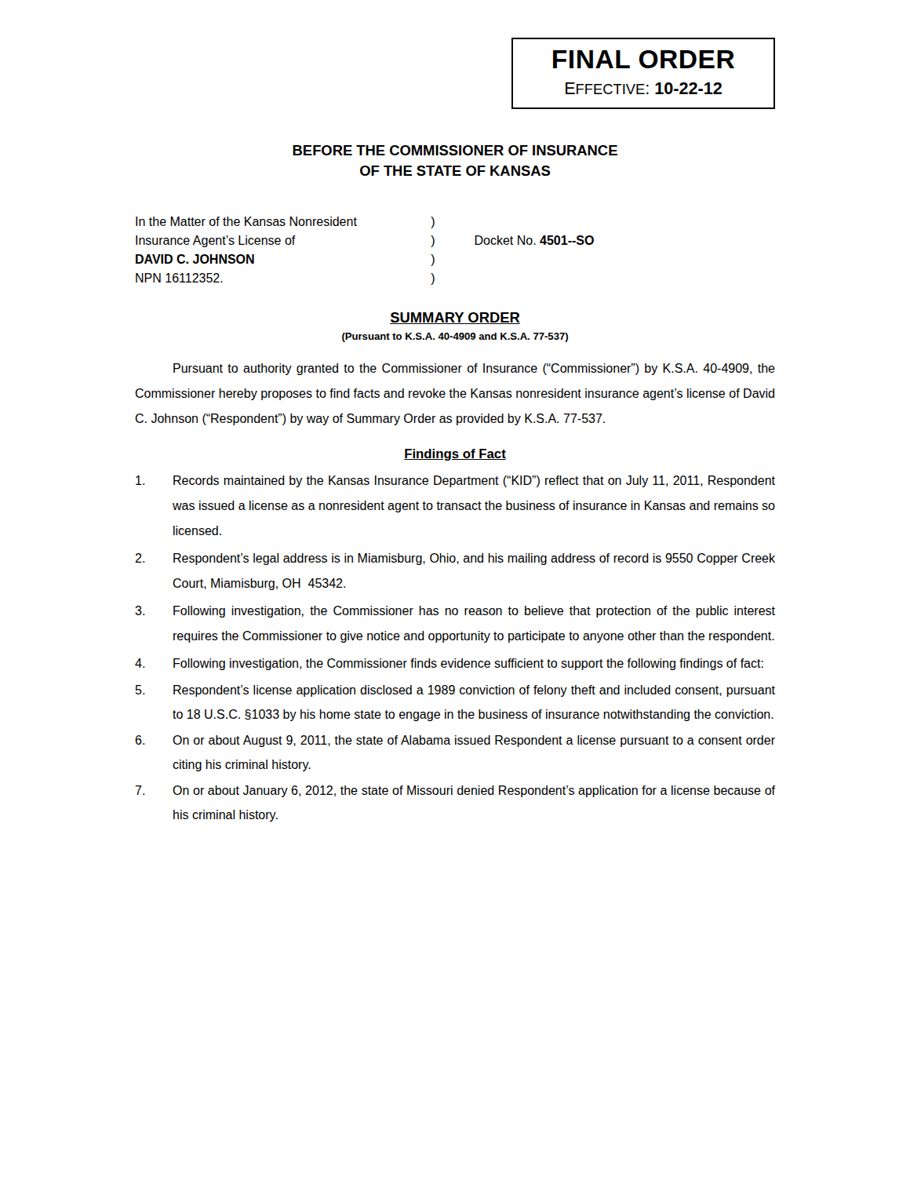FINAL ORDER
EFFECTIVE: 10-22-12
BEFORE THE COMMISSIONER OF INSURANCE
OF THE STATE OF KANSAS
| In the Matter of the Kansas Nonresident | ) | |
| Insurance Agent’s License of | ) | Docket No. 4501--SO |
| DAVID C. JOHNSON | ) | |
| NPN 16112352. | ) | |
SUMMARY ORDER
(Pursuant to K.S.A. 40-4909 and K.S.A. 77-537)
Pursuant to authority granted to the Commissioner of Insurance (“Commissioner”) by K.S.A. 40-4909, the Commissioner hereby proposes to find facts and revoke the Kansas nonresident insurance agent’s license of David C. Johnson (“Respondent”) by way of Summary Order as provided by K.S.A. 77-537.
Findings of Fact
1.
Records maintained by the Kansas Insurance Department (“KID”) reflect that on July 11, 2011, Respondent was issued a license as a nonresident agent to transact the business of insurance in Kansas and remains so licensed.
2.
Respondent’s legal address is in Miamisburg, Ohio, and his mailing address of record is 9550 Copper Creek Court, Miamisburg, OH 45342.
3.
Following investigation, the Commissioner has no reason to believe that protection of the public interest requires the Commissioner to give notice and opportunity to participate to anyone other than the respondent.
4.
Following investigation, the Commissioner finds evidence sufficient to support the following findings of fact:
5.
Respondent’s license application disclosed a 1989 conviction of felony theft and included consent, pursuant to 18 U.S.C. §1033 by his home state to engage in the business of insurance notwithstanding the conviction.
6.
On or about August 9, 2011, the state of Alabama issued Respondent a license pursuant to a consent order citing his criminal history.
7.
On or about January 6, 2012, the state of Missouri denied Respondent’s application for a license because of his criminal history.